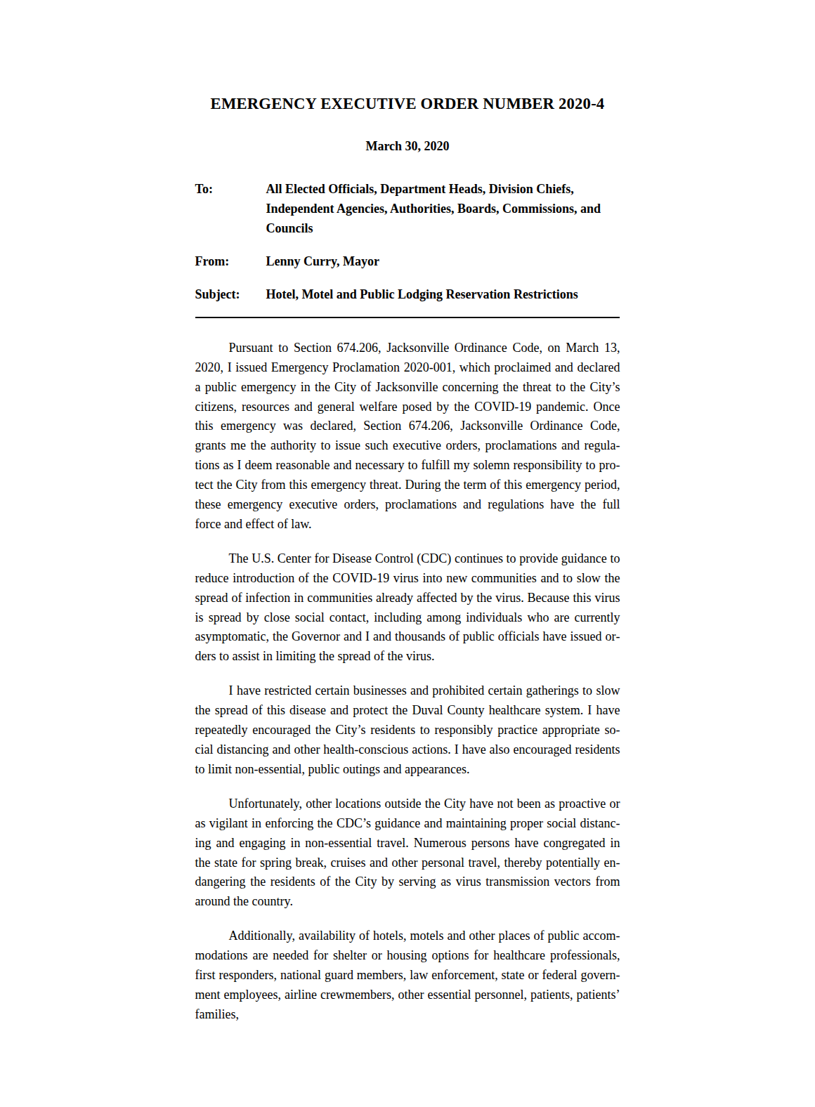EMERGENCY EXECUTIVE ORDER NUMBER 2020-4
March 30, 2020
| To: | All Elected Officials, Department Heads, Division Chiefs, Independent Agencies, Authorities, Boards, Commissions, and Councils |
| From: | Lenny Curry, Mayor |
| Subject: | Hotel, Motel and Public Lodging Reservation Restrictions |
Pursuant to Section 674.206, Jacksonville Ordinance Code, on March 13, 2020, I issued Emergency Proclamation 2020-001, which proclaimed and declared a public emergency in the City of Jacksonville concerning the threat to the City’s citizens, resources and general welfare posed by the COVID-19 pandemic. Once this emergency was declared, Section 674.206, Jacksonville Ordinance Code, grants me the authority to issue such executive orders, proclamations and regulations as I deem reasonable and necessary to fulfill my solemn responsibility to protect the City from this emergency threat. During the term of this emergency period, these emergency executive orders, proclamations and regulations have the full force and effect of law.
The U.S. Center for Disease Control (CDC) continues to provide guidance to reduce introduction of the COVID-19 virus into new communities and to slow the spread of infection in communities already affected by the virus. Because this virus is spread by close social contact, including among individuals who are currently asymptomatic, the Governor and I and thousands of public officials have issued orders to assist in limiting the spread of the virus.
I have restricted certain businesses and prohibited certain gatherings to slow the spread of this disease and protect the Duval County healthcare system. I have repeatedly encouraged the City’s residents to responsibly practice appropriate social distancing and other health-conscious actions. I have also encouraged residents to limit non-essential, public outings and appearances.
Unfortunately, other locations outside the City have not been as proactive or as vigilant in enforcing the CDC’s guidance and maintaining proper social distancing and engaging in non-essential travel. Numerous persons have congregated in the state for spring break, cruises and other personal travel, thereby potentially endangering the residents of the City by serving as virus transmission vectors from around the country.
Additionally, availability of hotels, motels and other places of public accommodations are needed for shelter or housing options for healthcare professionals, first responders, national guard members, law enforcement, state or federal government employees, airline crewmembers, other essential personnel, patients, patients’ families,